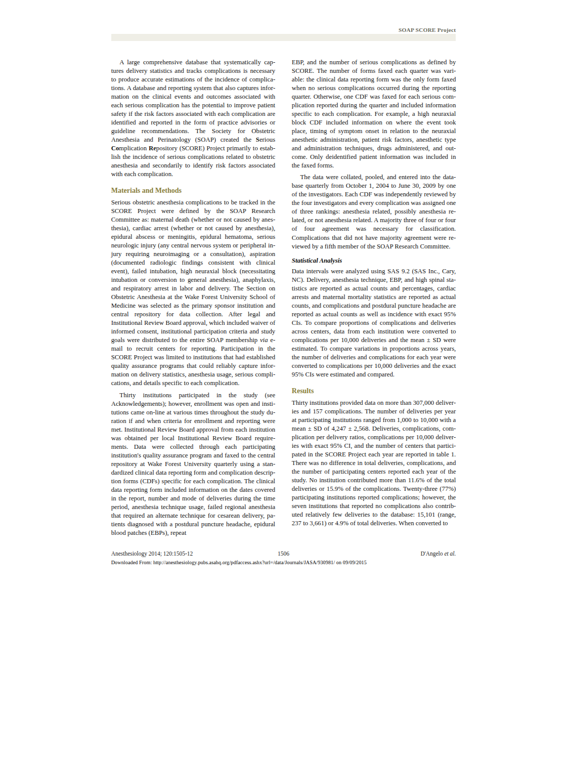SOAP SCORE Project
A large comprehensive database that systematically captures delivery statistics and tracks complications is necessary to produce accurate estimations of the incidence of complications. A database and reporting system that also captures information on the clinical events and outcomes associated with each serious complication has the potential to improve patient safety if the risk factors associated with each complication are identified and reported in the form of practice advisories or guideline recommendations. The Society for Obstetric Anesthesia and Perinatology (SOAP) created the Serious Complication Repository (SCORE) Project primarily to establish the incidence of serious complications related to obstetric anesthesia and secondarily to identify risk factors associated with each complication.
Materials and Methods
Serious obstetric anesthesia complications to be tracked in the SCORE Project were defined by the SOAP Research Committee as: maternal death (whether or not caused by anesthesia), cardiac arrest (whether or not caused by anesthesia), epidural abscess or meningitis, epidural hematoma, serious neurologic injury (any central nervous system or peripheral injury requiring neuroimaging or a consultation), aspiration (documented radiologic findings consistent with clinical event), failed intubation, high neuraxial block (necessitating intubation or conversion to general anesthesia), anaphylaxis, and respiratory arrest in labor and delivery. The Section on Obstetric Anesthesia at the Wake Forest University School of Medicine was selected as the primary sponsor institution and central repository for data collection. After legal and Institutional Review Board approval, which included waiver of informed consent, institutional participation criteria and study goals were distributed to the entire SOAP membership via e-mail to recruit centers for reporting. Participation in the SCORE Project was limited to institutions that had established quality assurance programs that could reliably capture information on delivery statistics, anesthesia usage, serious complications, and details specific to each complication.
Thirty institutions participated in the study (see Acknowledgements); however, enrollment was open and institutions came on-line at various times throughout the study duration if and when criteria for enrollment and reporting were met. Institutional Review Board approval from each institution was obtained per local Institutional Review Board requirements. Data were collected through each participating institution's quality assurance program and faxed to the central repository at Wake Forest University quarterly using a standardized clinical data reporting form and complication description forms (CDFs) specific for each complication. The clinical data reporting form included information on the dates covered in the report, number and mode of deliveries during the time period, anesthesia technique usage, failed regional anesthesia that required an alternate technique for cesarean delivery, patients diagnosed with a postdural puncture headache, epidural blood patches (EBPs), repeat
EBP, and the number of serious complications as defined by SCORE. The number of forms faxed each quarter was variable: the clinical data reporting form was the only form faxed when no serious complications occurred during the reporting quarter. Otherwise, one CDF was faxed for each serious complication reported during the quarter and included information specific to each complication. For example, a high neuraxial block CDF included information on where the event took place, timing of symptom onset in relation to the neuraxial anesthetic administration, patient risk factors, anesthetic type and administration techniques, drugs administered, and outcome. Only deidentified patient information was included in the faxed forms.
The data were collated, pooled, and entered into the database quarterly from October 1, 2004 to June 30, 2009 by one of the investigators. Each CDF was independently reviewed by the four investigators and every complication was assigned one of three rankings: anesthesia related, possibly anesthesia related, or not anesthesia related. A majority three of four or four of four agreement was necessary for classification. Complications that did not have majority agreement were reviewed by a fifth member of the SOAP Research Committee.
Statistical Analysis
Data intervals were analyzed using SAS 9.2 (SAS Inc., Cary, NC). Delivery, anesthesia technique, EBP, and high spinal statistics are reported as actual counts and percentages, cardiac arrests and maternal mortality statistics are reported as actual counts, and complications and postdural puncture headache are reported as actual counts as well as incidence with exact 95% CIs. To compare proportions of complications and deliveries across centers, data from each institution were converted to complications per 10,000 deliveries and the mean ± SD were estimated. To compare variations in proportions across years, the number of deliveries and complications for each year were converted to complications per 10,000 deliveries and the exact 95% CIs were estimated and compared.
Results
Thirty institutions provided data on more than 307,000 deliveries and 157 complications. The number of deliveries per year at participating institutions ranged from 1,000 to 10,000 with a mean ± SD of 4,247 ± 2,568. Deliveries, complications, complication per delivery ratios, complications per 10,000 deliveries with exact 95% CI, and the number of centers that participated in the SCORE Project each year are reported in table 1. There was no difference in total deliveries, complications, and the number of participating centers reported each year of the study. No institution contributed more than 11.6% of the total deliveries or 15.9% of the complications. Twenty-three (77%) participating institutions reported complications; however, the seven institutions that reported no complications also contributed relatively few deliveries to the database: 15,101 (range, 237 to 3,661) or 4.9% of total deliveries. When converted to
Anesthesiology 2014; 120:1505-12
1506
D'Angelo et al.
Downloaded From: http://anesthesiology.pubs.asahq.org/pdfaccess.ashx?url=/data/Journals/JASA/930981/ on 09/09/2015